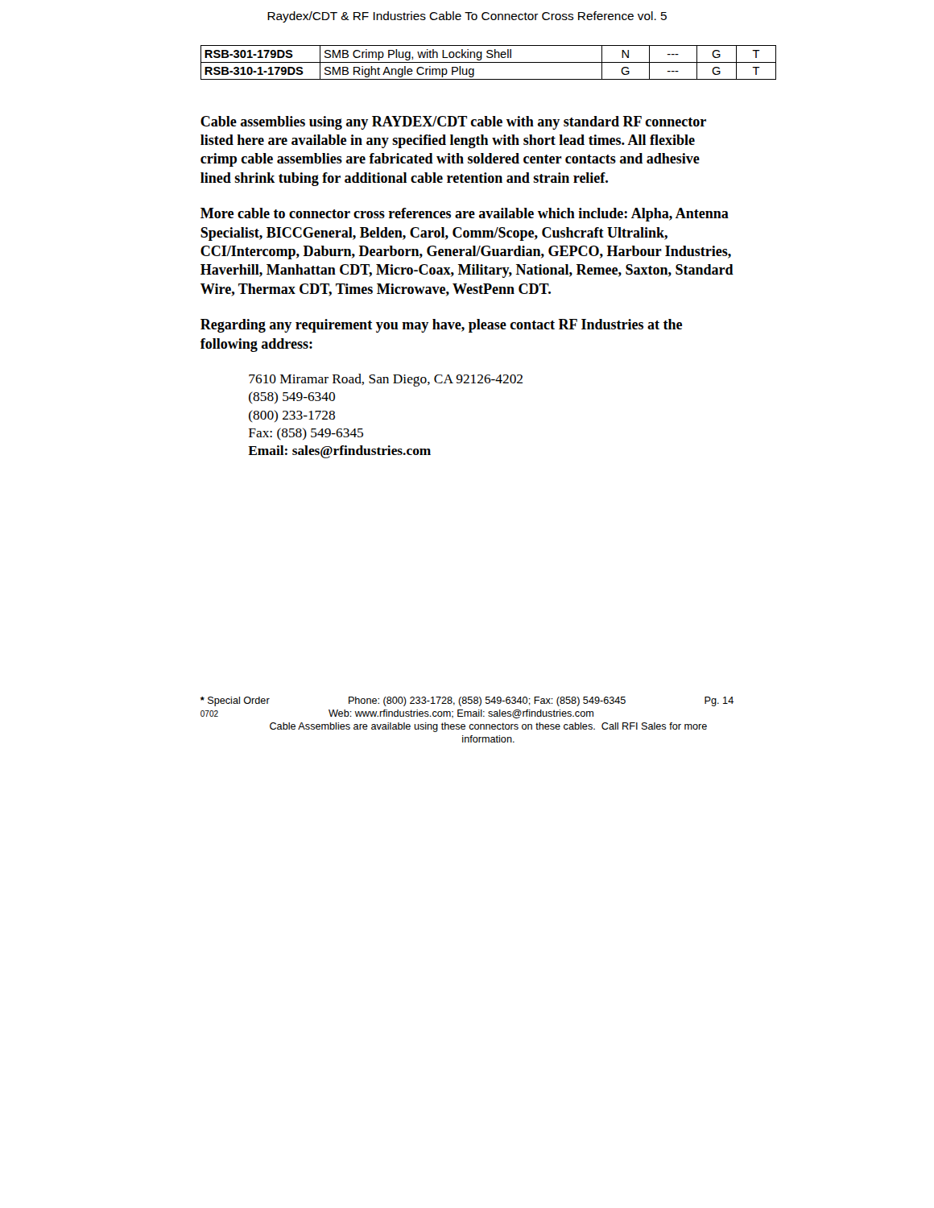Raydex/CDT & RF Industries Cable To Connector Cross Reference vol. 5
| RSB-301-179DS | SMB Crimp Plug, with Locking Shell | N | --- | G | T |
| RSB-310-1-179DS | SMB Right Angle Crimp Plug | G | --- | G | T |
Cable assemblies using any RAYDEX/CDT cable with any standard RF connector listed here are available in any specified length with short lead times. All flexible crimp cable assemblies are fabricated with soldered center contacts and adhesive lined shrink tubing for additional cable retention and strain relief.
More cable to connector cross references are available which include: Alpha, Antenna Specialist, BICCGeneral, Belden, Carol, Comm/Scope, Cushcraft Ultralink, CCI/Intercomp, Daburn, Dearborn, General/Guardian, GEPCO, Harbour Industries, Haverhill, Manhattan CDT, Micro-Coax, Military, National, Remee, Saxton, Standard Wire, Thermax CDT, Times Microwave, WestPenn CDT.
Regarding any requirement you may have, please contact RF Industries at the following address:
7610 Miramar Road, San Diego, CA 92126-4202
(858) 549-6340
(800) 233-1728
Fax: (858) 549-6345
Email: sales@rfindustries.com
* Special Order
Phone: (800) 233-1728, (858) 549-6340; Fax: (858) 549-6345
Pg. 14
0702
Web: www.rfindustries.com; Email: sales@rfindustries.com
Pg. 14
Cable Assemblies are available using these connectors on these cables. Call RFI Sales for more information.